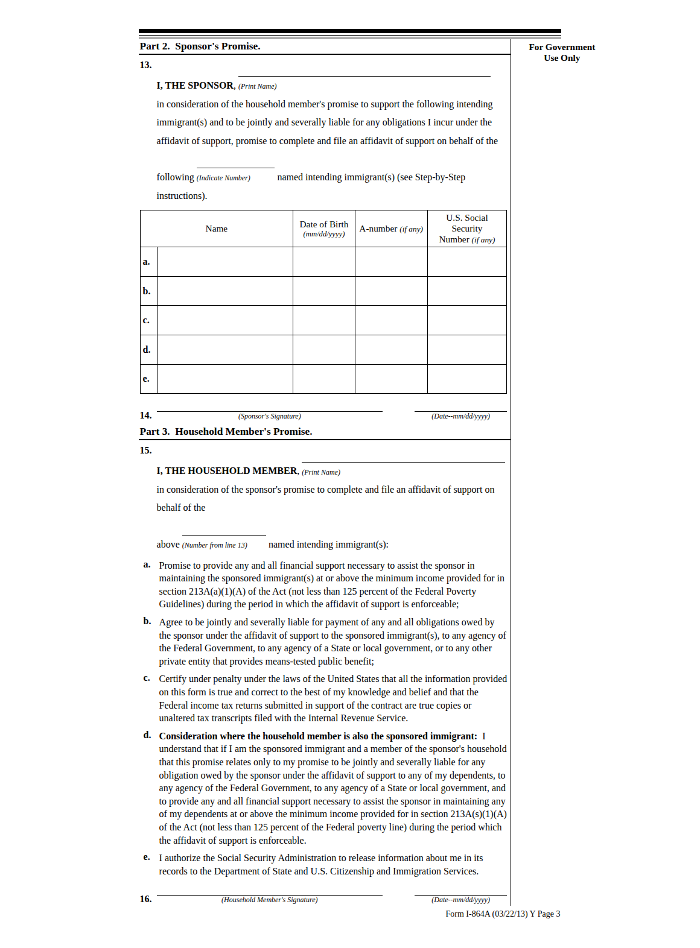Part 2. Sponsor's Promise.
13.
I, THE SPONSOR, (Print Name)
in consideration of the household member's promise to support the following intending immigrant(s) and to be jointly and severally liable for any obligations I incur under the affidavit of support, promise to complete and file an affidavit of support on behalf of the following (Indicate Number) named intending immigrant(s) (see Step-by-Step instructions).
| Name | Date of Birth (mm/dd/yyyy) | A-number (if any) | U.S. Social Security Number (if any) |
| --- | --- | --- | --- |
| a. | | | | |
| b. | | | | |
| c. | | | | |
| d. | | | | |
| e. | | | | |
14.
(Sponsor's Signature)
(Date--mm/dd/yyyy)
Part 3. Household Member's Promise.
15.
I, THE HOUSEHOLD MEMBER, (Print Name)
in consideration of the sponsor's promise to complete and file an affidavit of support on behalf of the
above (Number from line 13) named intending immigrant(s):
a.
Promise to provide any and all financial support necessary to assist the sponsor in maintaining the sponsored immigrant(s) at or above the minimum income provided for in section 213A(a)(1)(A) of the Act (not less than 125 percent of the Federal Poverty Guidelines) during the period in which the affidavit of support is enforceable;
b.
Agree to be jointly and severally liable for payment of any and all obligations owed by the sponsor under the affidavit of support to the sponsored immigrant(s), to any agency of the Federal Government, to any agency of a State or local government, or to any other private entity that provides means-tested public benefit;
c.
Certify under penalty under the laws of the United States that all the information provided on this form is true and correct to the best of my knowledge and belief and that the Federal income tax returns submitted in support of the contract are true copies or unaltered tax transcripts filed with the Internal Revenue Service.
d.
Consideration where the household member is also the sponsored immigrant: I understand that if I am the sponsored immigrant and a member of the sponsor's household that this promise relates only to my promise to be jointly and severally liable for any obligation owed by the sponsor under the affidavit of support to any of my dependents, to any agency of the Federal Government, to any agency of a State or local government, and to provide any and all financial support necessary to assist the sponsor in maintaining any of my dependents at or above the minimum income provided for in section 213A(s)(1)(A) of the Act (not less than 125 percent of the Federal poverty line) during the period which the affidavit of support is enforceable.
e.
I authorize the Social Security Administration to release information about me in its records to the Department of State and U.S. Citizenship and Immigration Services.
16.
(Household Member's Signature)
(Date--mm/dd/yyyy)
For Government
Use Only
Form I-864A (03/22/13) Y Page 3